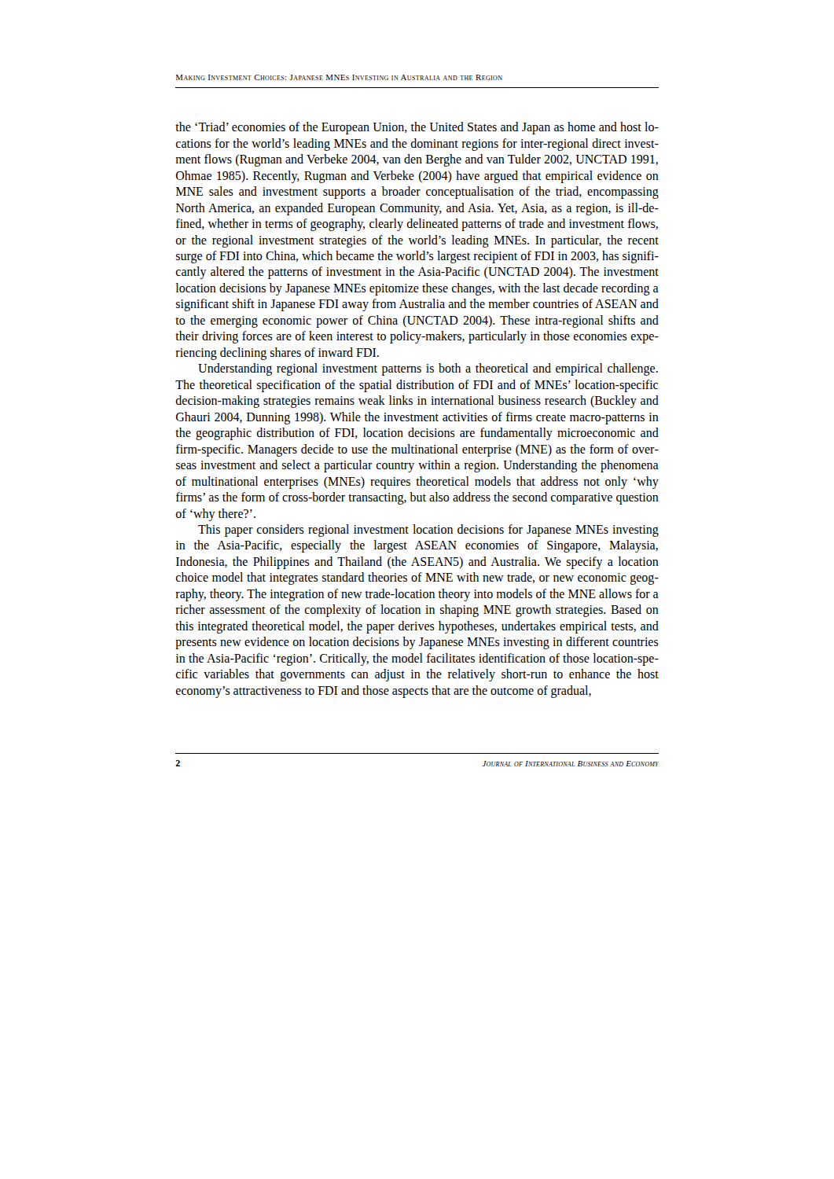Making Investment Choices: Japanese MNEs Investing in Australia and the Region
the ‘Triad’ economies of the European Union, the United States and Japan as home and host locations for the world’s leading MNEs and the dominant regions for inter-regional direct investment flows (Rugman and Verbeke 2004, van den Berghe and van Tulder 2002, UNCTAD 1991, Ohmae 1985). Recently, Rugman and Verbeke (2004) have argued that empirical evidence on MNE sales and investment supports a broader conceptualisation of the triad, encompassing North America, an expanded European Community, and Asia. Yet, Asia, as a region, is ill-defined, whether in terms of geography, clearly delineated patterns of trade and investment flows, or the regional investment strategies of the world’s leading MNEs. In particular, the recent surge of FDI into China, which became the world’s largest recipient of FDI in 2003, has significantly altered the patterns of investment in the Asia-Pacific (UNCTAD 2004). The investment location decisions by Japanese MNEs epitomize these changes, with the last decade recording a significant shift in Japanese FDI away from Australia and the member countries of ASEAN and to the emerging economic power of China (UNCTAD 2004). These intra-regional shifts and their driving forces are of keen interest to policy-makers, particularly in those economies experiencing declining shares of inward FDI.
Understanding regional investment patterns is both a theoretical and empirical challenge. The theoretical specification of the spatial distribution of FDI and of MNEs’ location-specific decision-making strategies remains weak links in international business research (Buckley and Ghauri 2004, Dunning 1998). While the investment activities of firms create macro-patterns in the geographic distribution of FDI, location decisions are fundamentally microeconomic and firm-specific. Managers decide to use the multinational enterprise (MNE) as the form of overseas investment and select a particular country within a region. Understanding the phenomena of multinational enterprises (MNEs) requires theoretical models that address not only ‘why firms’ as the form of cross-border transacting, but also address the second comparative question of ‘why there?’.
This paper considers regional investment location decisions for Japanese MNEs investing in the Asia-Pacific, especially the largest ASEAN economies of Singapore, Malaysia, Indonesia, the Philippines and Thailand (the ASEAN5) and Australia. We specify a location choice model that integrates standard theories of MNE with new trade, or new economic geography, theory. The integration of new trade-location theory into models of the MNE allows for a richer assessment of the complexity of location in shaping MNE growth strategies. Based on this integrated theoretical model, the paper derives hypotheses, undertakes empirical tests, and presents new evidence on location decisions by Japanese MNEs investing in different countries in the Asia-Pacific ‘region’. Critically, the model facilitates identification of those location-specific variables that governments can adjust in the relatively short-run to enhance the host economy’s attractiveness to FDI and those aspects that are the outcome of gradual,
2 Journal of International Business and Economy